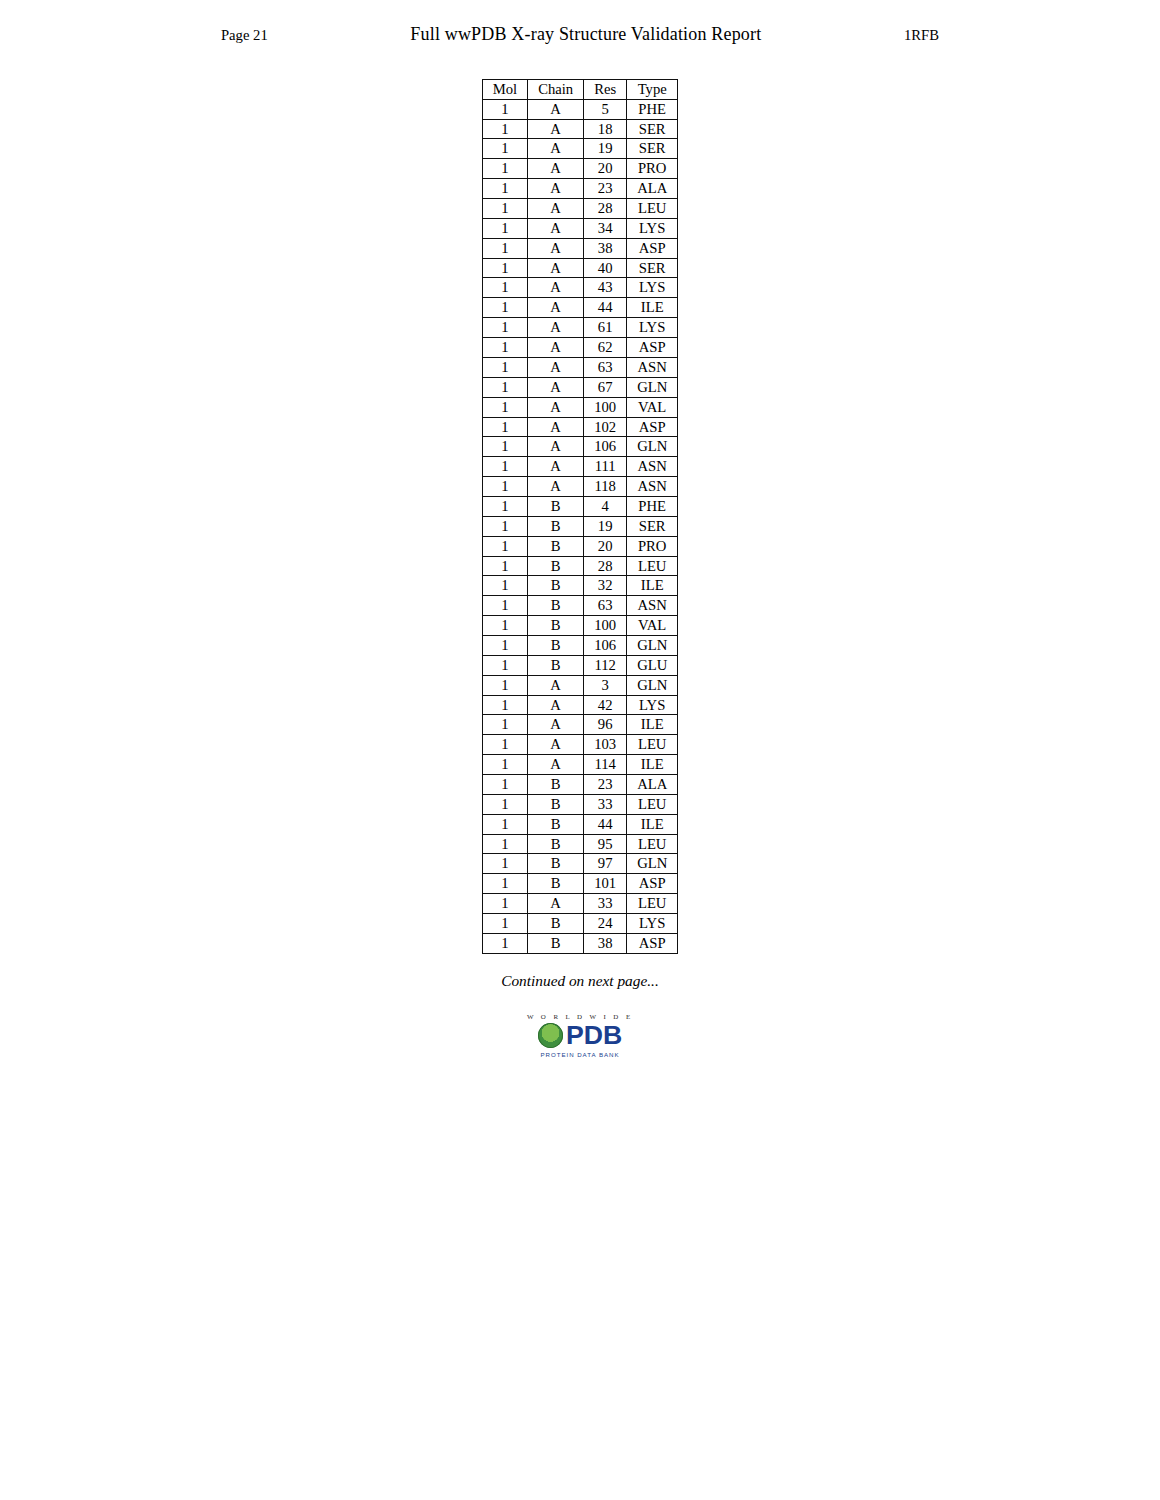Page 21
Full wwPDB X-ray Structure Validation Report
1RFB
| Mol | Chain | Res | Type |
| --- | --- | --- | --- |
| 1 | A | 5 | PHE |
| 1 | A | 18 | SER |
| 1 | A | 19 | SER |
| 1 | A | 20 | PRO |
| 1 | A | 23 | ALA |
| 1 | A | 28 | LEU |
| 1 | A | 34 | LYS |
| 1 | A | 38 | ASP |
| 1 | A | 40 | SER |
| 1 | A | 43 | LYS |
| 1 | A | 44 | ILE |
| 1 | A | 61 | LYS |
| 1 | A | 62 | ASP |
| 1 | A | 63 | ASN |
| 1 | A | 67 | GLN |
| 1 | A | 100 | VAL |
| 1 | A | 102 | ASP |
| 1 | A | 106 | GLN |
| 1 | A | 111 | ASN |
| 1 | A | 118 | ASN |
| 1 | B | 4 | PHE |
| 1 | B | 19 | SER |
| 1 | B | 20 | PRO |
| 1 | B | 28 | LEU |
| 1 | B | 32 | ILE |
| 1 | B | 63 | ASN |
| 1 | B | 100 | VAL |
| 1 | B | 106 | GLN |
| 1 | B | 112 | GLU |
| 1 | A | 3 | GLN |
| 1 | A | 42 | LYS |
| 1 | A | 96 | ILE |
| 1 | A | 103 | LEU |
| 1 | A | 114 | ILE |
| 1 | B | 23 | ALA |
| 1 | B | 33 | LEU |
| 1 | B | 44 | ILE |
| 1 | B | 95 | LEU |
| 1 | B | 97 | GLN |
| 1 | B | 101 | ASP |
| 1 | A | 33 | LEU |
| 1 | B | 24 | LYS |
| 1 | B | 38 | ASP |
Continued on next page...
W O R L D W I D E
PDB
PROTEIN DATA BANK